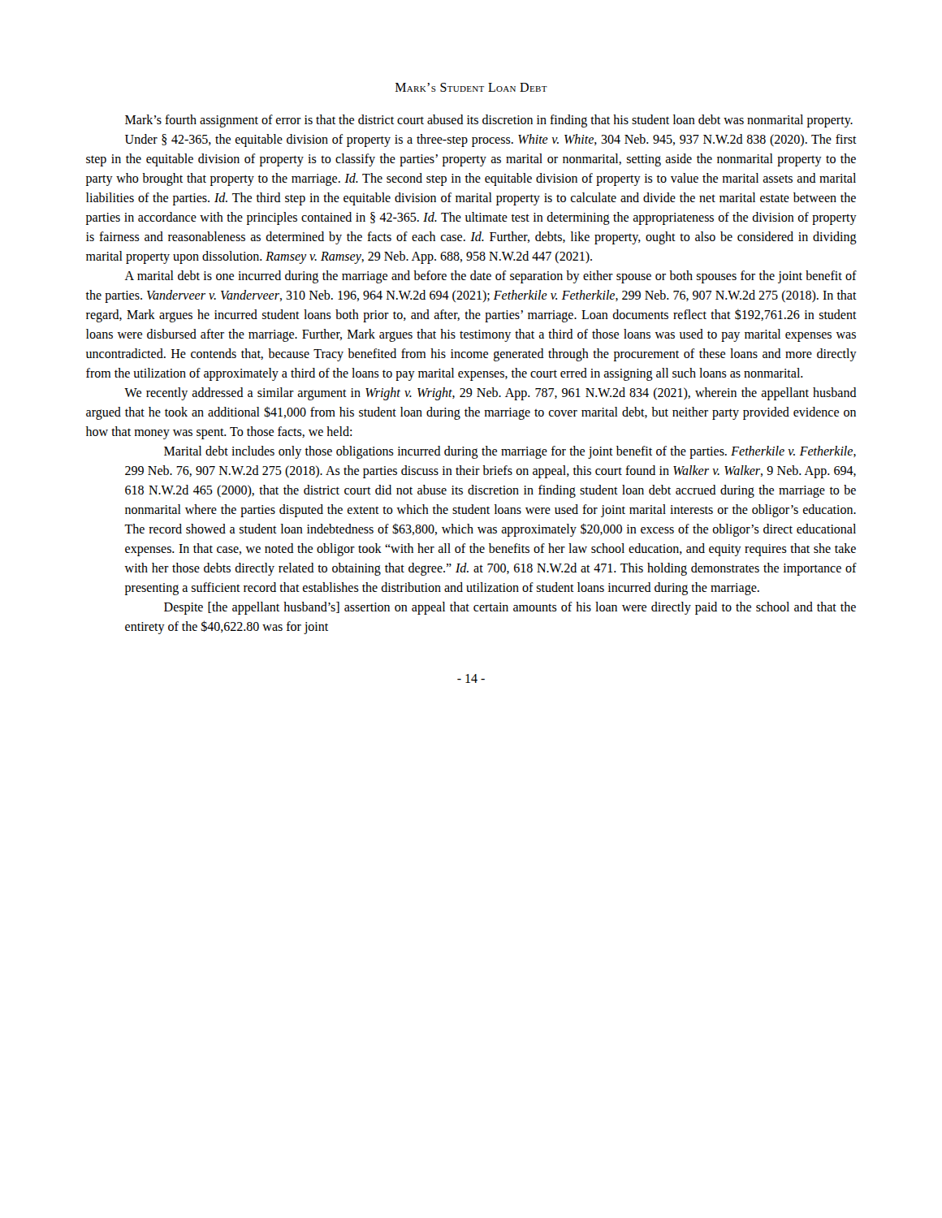Mark’s Student Loan Debt
Mark’s fourth assignment of error is that the district court abused its discretion in finding that his student loan debt was nonmarital property.
Under § 42-365, the equitable division of property is a three-step process. White v. White, 304 Neb. 945, 937 N.W.2d 838 (2020). The first step in the equitable division of property is to classify the parties’ property as marital or nonmarital, setting aside the nonmarital property to the party who brought that property to the marriage. Id. The second step in the equitable division of property is to value the marital assets and marital liabilities of the parties. Id. The third step in the equitable division of marital property is to calculate and divide the net marital estate between the parties in accordance with the principles contained in § 42-365. Id. The ultimate test in determining the appropriateness of the division of property is fairness and reasonableness as determined by the facts of each case. Id. Further, debts, like property, ought to also be considered in dividing marital property upon dissolution. Ramsey v. Ramsey, 29 Neb. App. 688, 958 N.W.2d 447 (2021).
A marital debt is one incurred during the marriage and before the date of separation by either spouse or both spouses for the joint benefit of the parties. Vanderveer v. Vanderveer, 310 Neb. 196, 964 N.W.2d 694 (2021); Fetherkile v. Fetherkile, 299 Neb. 76, 907 N.W.2d 275 (2018). In that regard, Mark argues he incurred student loans both prior to, and after, the parties’ marriage. Loan documents reflect that $192,761.26 in student loans were disbursed after the marriage. Further, Mark argues that his testimony that a third of those loans was used to pay marital expenses was uncontradicted. He contends that, because Tracy benefited from his income generated through the procurement of these loans and more directly from the utilization of approximately a third of the loans to pay marital expenses, the court erred in assigning all such loans as nonmarital.
We recently addressed a similar argument in Wright v. Wright, 29 Neb. App. 787, 961 N.W.2d 834 (2021), wherein the appellant husband argued that he took an additional $41,000 from his student loan during the marriage to cover marital debt, but neither party provided evidence on how that money was spent. To those facts, we held:
Marital debt includes only those obligations incurred during the marriage for the joint benefit of the parties. Fetherkile v. Fetherkile, 299 Neb. 76, 907 N.W.2d 275 (2018). As the parties discuss in their briefs on appeal, this court found in Walker v. Walker, 9 Neb. App. 694, 618 N.W.2d 465 (2000), that the district court did not abuse its discretion in finding student loan debt accrued during the marriage to be nonmarital where the parties disputed the extent to which the student loans were used for joint marital interests or the obligor’s education. The record showed a student loan indebtedness of $63,800, which was approximately $20,000 in excess of the obligor’s direct educational expenses. In that case, we noted the obligor took “with her all of the benefits of her law school education, and equity requires that she take with her those debts directly related to obtaining that degree.” Id. at 700, 618 N.W.2d at 471. This holding demonstrates the importance of presenting a sufficient record that establishes the distribution and utilization of student loans incurred during the marriage.
Despite [the appellant husband’s] assertion on appeal that certain amounts of his loan were directly paid to the school and that the entirety of the $40,622.80 was for joint
- 14 -